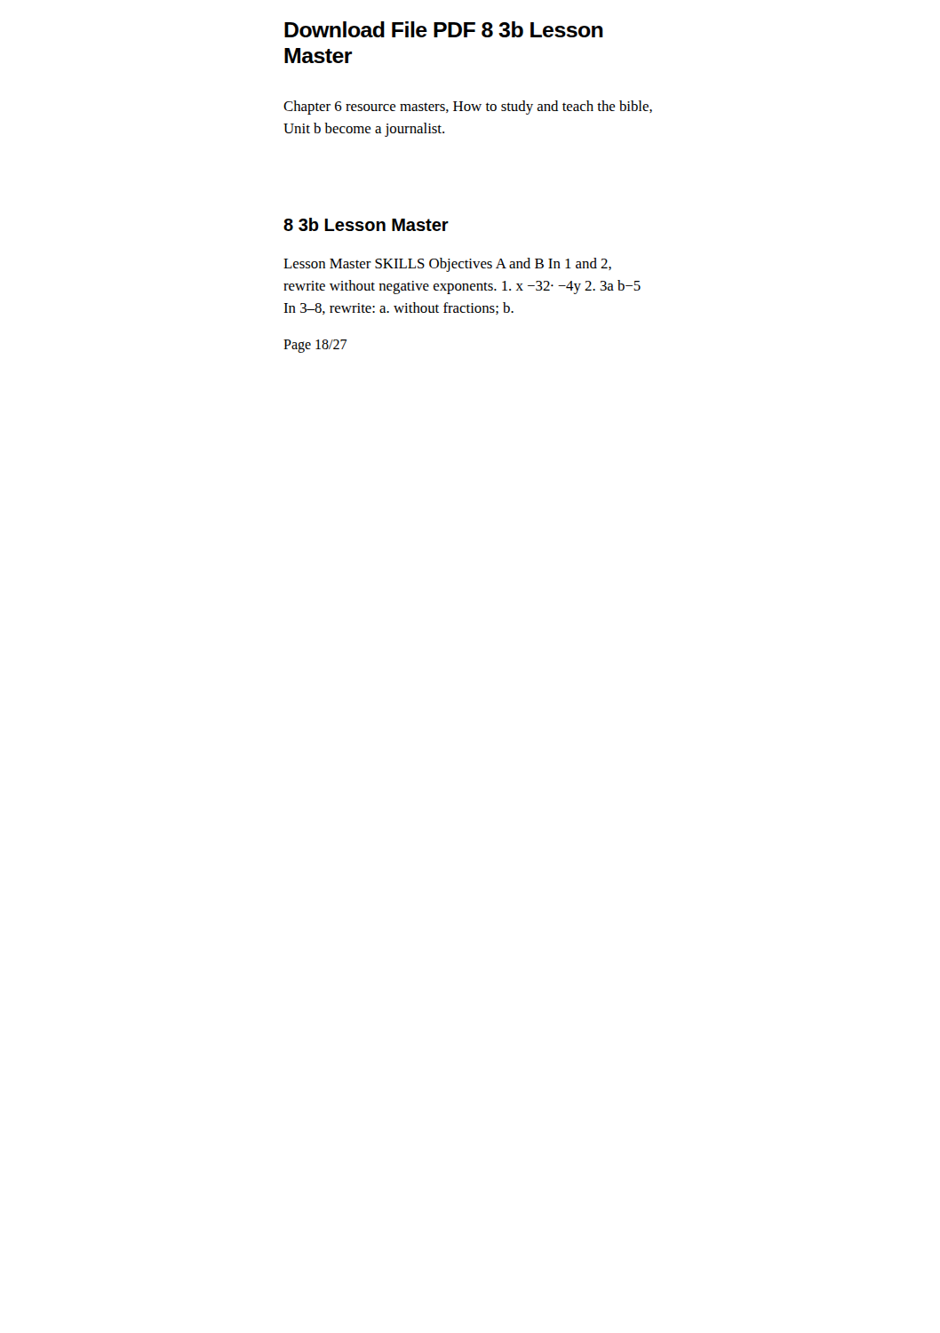Download File PDF 8 3b Lesson Master
Chapter 6 resource masters, How to study and teach the bible, Unit b become a journalist.
8 3b Lesson Master
Lesson Master SKILLS Objectives A and B In 1 and 2, rewrite without negative exponents. 1. x −32∙ −4y 2. 3a b−5 In 3–8, rewrite: a. without fractions; b.
Page 18/27